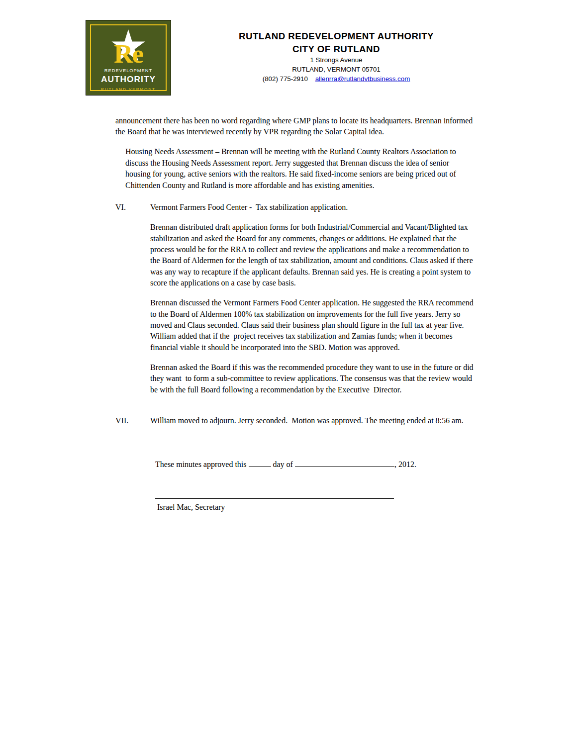Re
REDEVELOPMENT
AUTHORITY
RUTLAND VERMONT
RUTLAND REDEVELOPMENT AUTHORITY
CITY OF RUTLAND
1 Strongs Avenue
RUTLAND, VERMONT 05701
(802) 775-2910 allenrra@rutlandvtbusiness.com
announcement there has been no word regarding where GMP plans to locate its headquarters. Brennan informed the Board that he was interviewed recently by VPR regarding the Solar Capital idea.
Housing Needs Assessment – Brennan will be meeting with the Rutland County Realtors Association to discuss the Housing Needs Assessment report. Jerry suggested that Brennan discuss the idea of senior housing for young, active seniors with the realtors. He said fixed-income seniors are being priced out of Chittenden County and Rutland is more affordable and has existing amenities.
VI.
Vermont Farmers Food Center - Tax stabilization application.
Brennan distributed draft application forms for both Industrial/Commercial and Vacant/Blighted tax stabilization and asked the Board for any comments, changes or additions. He explained that the process would be for the RRA to collect and review the applications and make a recommendation to the Board of Aldermen for the length of tax stabilization, amount and conditions. Claus asked if there was any way to recapture if the applicant defaults. Brennan said yes. He is creating a point system to score the applications on a case by case basis.
Brennan discussed the Vermont Farmers Food Center application. He suggested the RRA recommend to the Board of Aldermen 100% tax stabilization on improvements for the full five years. Jerry so moved and Claus seconded. Claus said their business plan should figure in the full tax at year five. William added that if the project receives tax stabilization and Zamias funds; when it becomes financial viable it should be incorporated into the SBD. Motion was approved.
Brennan asked the Board if this was the recommended procedure they want to use in the future or did they want to form a sub-committee to review applications. The consensus was that the review would be with the full Board following a recommendation by the Executive Director.
VII.
William moved to adjourn. Jerry seconded. Motion was approved. The meeting ended at 8:56 am.
These minutes approved this day of , 2012.
Israel Mac, Secretary